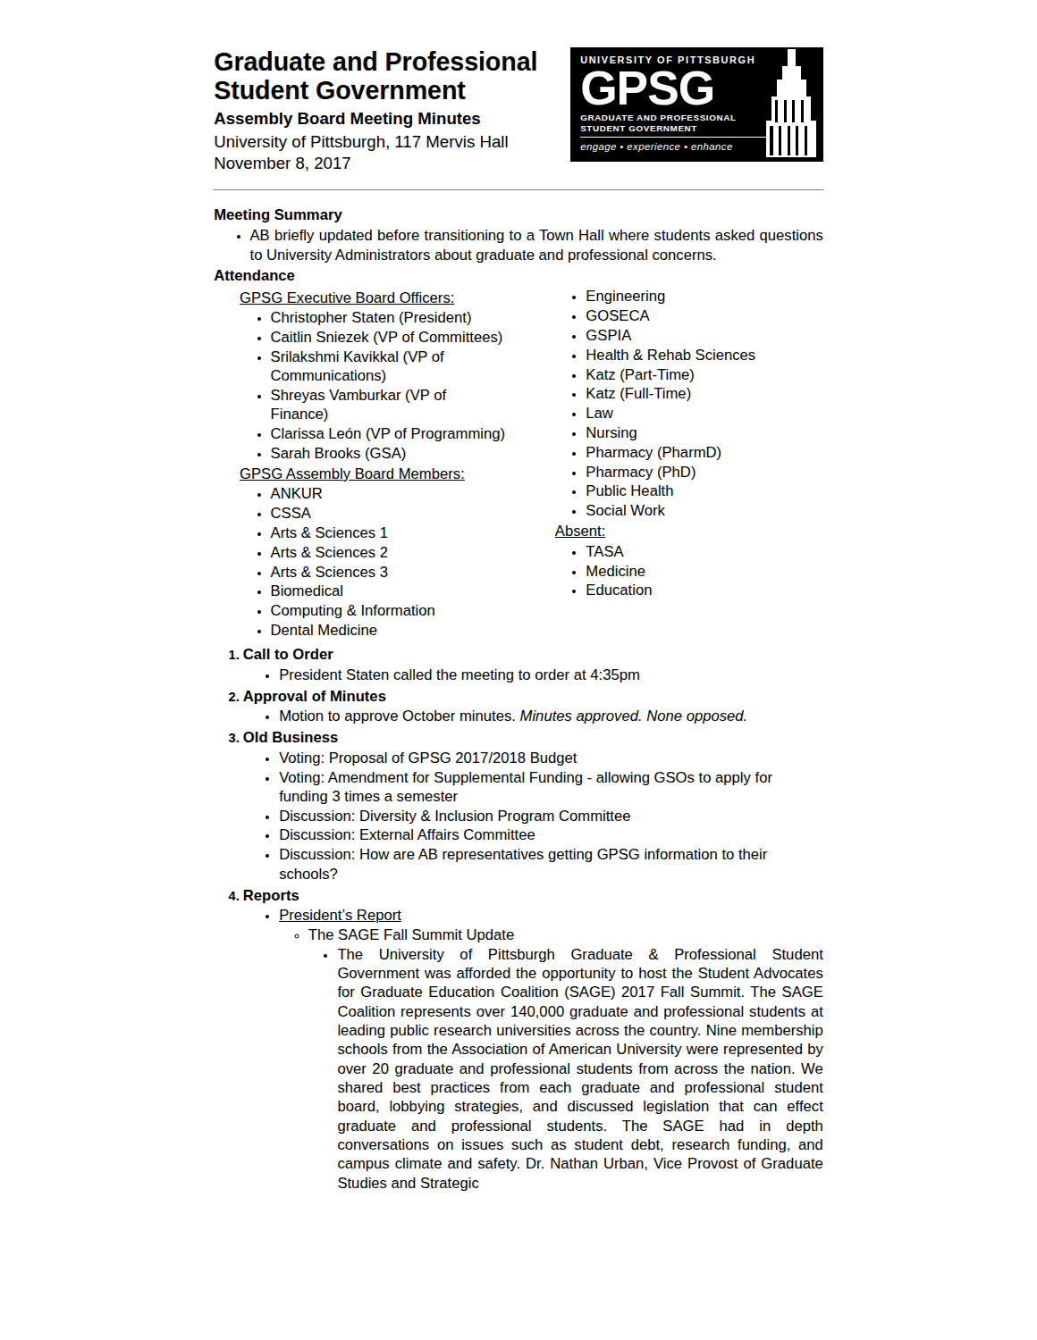Graduate and Professional Student Government
Assembly Board Meeting Minutes
University of Pittsburgh, 117 Mervis Hall
November 8, 2017
University of Pittsburgh
GPSG
Graduate and Professional
Student Government
engage • experience • enhance
Meeting Summary
AB briefly updated before transitioning to a Town Hall where students asked questions to University Administrators about graduate and professional concerns.
Attendance
GPSG Executive Board Officers:
Christopher Staten (President)
Caitlin Sniezek (VP of Committees)
Srilakshmi Kavikkal (VP of Communications)
Shreyas Vamburkar (VP of Finance)
Clarissa León (VP of Programming)
Sarah Brooks (GSA)
GPSG Assembly Board Members:
ANKUR
CSSA
Arts & Sciences 1
Arts & Sciences 2
Arts & Sciences 3
Biomedical
Computing & Information
Dental Medicine
Engineering
GOSECA
GSPIA
Health & Rehab Sciences
Katz (Part-Time)
Katz (Full-Time)
Law
Nursing
Pharmacy (PharmD)
Pharmacy (PhD)
Public Health
Social Work
Absent:
TASA
Medicine
Education
Call to Order
President Staten called the meeting to order at 4:35pm
Approval of Minutes
Motion to approve October minutes. Minutes approved. None opposed.
Old Business
Voting: Proposal of GPSG 2017/2018 Budget
Voting: Amendment for Supplemental Funding - allowing GSOs to apply for funding 3 times a semester
Discussion: Diversity & Inclusion Program Committee
Discussion: External Affairs Committee
Discussion: How are AB representatives getting GPSG information to their schools?
Reports
President’s Report
The SAGE Fall Summit Update
The University of Pittsburgh Graduate & Professional Student Government was afforded the opportunity to host the Student Advocates for Graduate Education Coalition (SAGE) 2017 Fall Summit. The SAGE Coalition represents over 140,000 graduate and professional students at leading public research universities across the country. Nine membership schools from the Association of American University were represented by over 20 graduate and professional students from across the nation. We shared best practices from each graduate and professional student board, lobbying strategies, and discussed legislation that can effect graduate and professional students. The SAGE had in depth conversations on issues such as student debt, research funding, and campus climate and safety. Dr. Nathan Urban, Vice Provost of Graduate Studies and Strategic